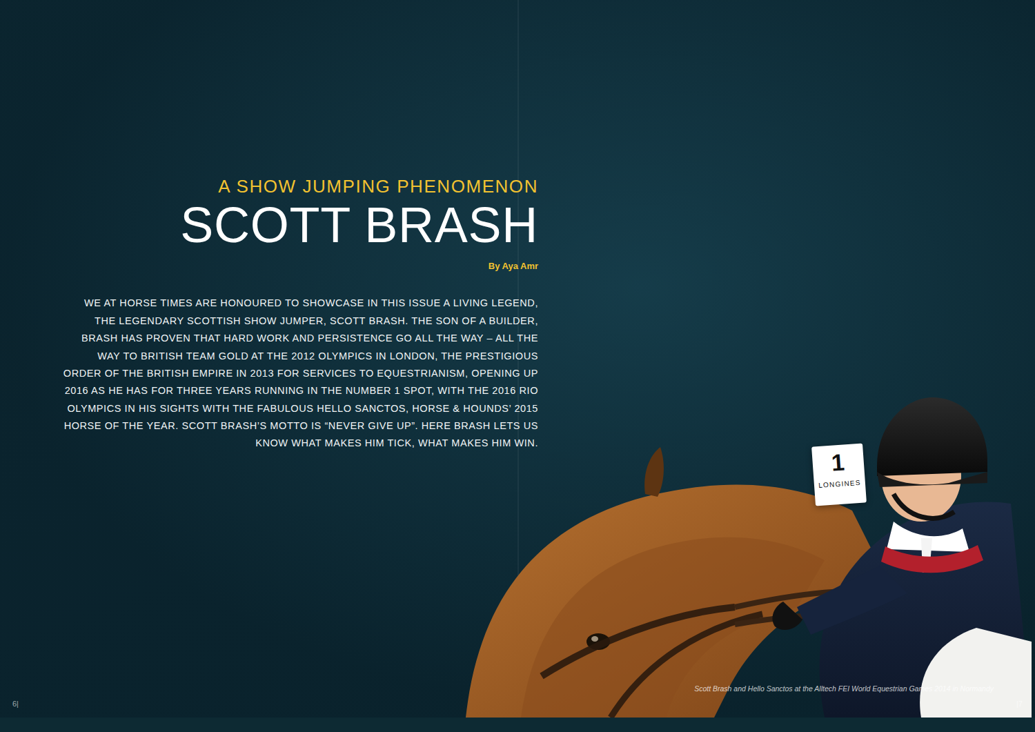1 Longines
A Show Jumping Phenomenon
Scott Brash
By Aya Amr
We at Horse Times are honoured to showcase in this issue a living legend, the legendary Scottish show jumper, Scott Brash. The son of a builder, Brash has proven that hard work and persistence go all the way – all the way to British team gold at the 2012 Olympics in London, the prestigious Order of the British Empire in 2013 for services to equestrianism, opening up 2016 as he has for three years running in the number 1 spot, with the 2016 Rio Olympics in his sights with the fabulous Hello Sanctos, Horse & Hounds’ 2015 Horse of the Year. Scott Brash’s motto is “never give up”. Here Brash lets us know what makes him tick, what makes him win.
Scott Brash and Hello Sanctos at the Alltech FEI World Equestrian Games 2014 in Normandy
6| |7